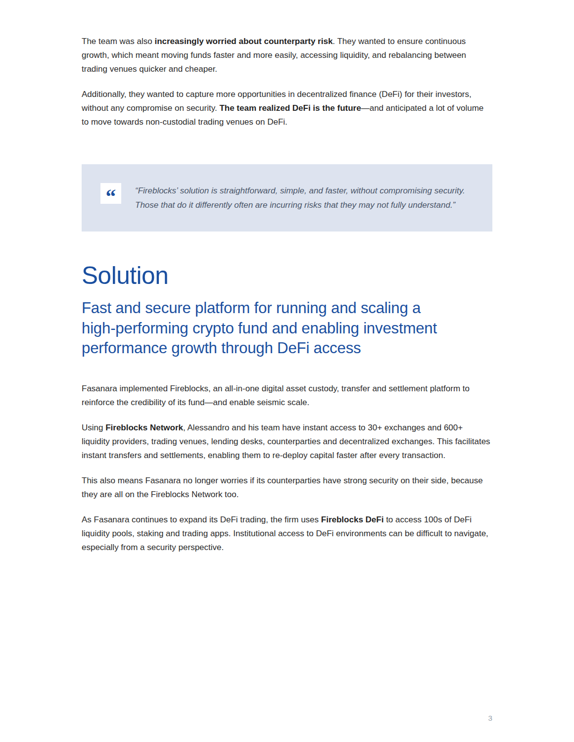The team was also increasingly worried about counterparty risk. They wanted to ensure continuous growth, which meant moving funds faster and more easily, accessing liquidity, and rebalancing between trading venues quicker and cheaper.
Additionally, they wanted to capture more opportunities in decentralized finance (DeFi) for their investors, without any compromise on security. The team realized DeFi is the future—and anticipated a lot of volume to move towards non-custodial trading venues on DeFi.
“
“Fireblocks’ solution is straightforward, simple, and faster, without compromising security. Those that do it differently often are incurring risks that they may not fully understand.”
Solution
Fast and secure platform for running and scaling a
high-performing crypto fund and enabling investment
performance growth through DeFi access
Fasanara implemented Fireblocks, an all-in-one digital asset custody, transfer and settlement platform to reinforce the credibility of its fund—and enable seismic scale.
Using Fireblocks Network, Alessandro and his team have instant access to 30+ exchanges and 600+ liquidity providers, trading venues, lending desks, counterparties and decentralized exchanges. This facilitates instant transfers and settlements, enabling them to re-deploy capital faster after every transaction.
This also means Fasanara no longer worries if its counterparties have strong security on their side, because they are all on the Fireblocks Network too.
As Fasanara continues to expand its DeFi trading, the firm uses Fireblocks DeFi to access 100s of DeFi liquidity pools, staking and trading apps. Institutional access to DeFi environments can be difficult to navigate, especially from a security perspective.
3